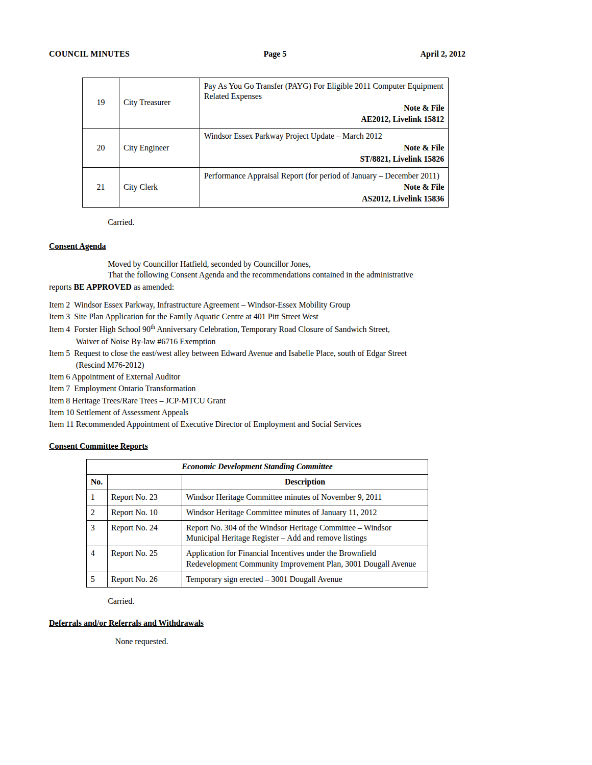COUNCIL MINUTES
Page 5
April 2, 2012
| 19 | City Treasurer | Pay As You Go Transfer (PAYG) For Eligible 2011 Computer Equipment Related Expenses Note & File AE2012, Livelink 15812 |
| 20 | City Engineer | Windsor Essex Parkway Project Update – March 2012 Note & File ST/8821, Livelink 15826 |
| 21 | City Clerk | Performance Appraisal Report (for period of January – December 2011) Note & File AS2012, Livelink 15836 |
Carried.
Consent Agenda
Moved by Councillor Hatfield, seconded by Councillor Jones,
That the following Consent Agenda and the recommendations contained in the administrative
reports BE APPROVED as amended:
Item 2 Windsor Essex Parkway, Infrastructure Agreement – Windsor-Essex Mobility Group
Item 3 Site Plan Application for the Family Aquatic Centre at 401 Pitt Street West
Item 4 Forster High School 90th Anniversary Celebration, Temporary Road Closure of Sandwich Street,
Waiver of Noise By-law #6716 Exemption
Item 5 Request to close the east/west alley between Edward Avenue and Isabelle Place, south of Edgar Street
(Rescind M76-2012)
Item 6 Appointment of External Auditor
Item 7 Employment Ontario Transformation
Item 8 Heritage Trees/Rare Trees – JCP-MTCU Grant
Item 10 Settlement of Assessment Appeals
Item 11 Recommended Appointment of Executive Director of Employment and Social Services
Consent Committee Reports
Economic Development Standing Committee
| No. | | Description |
| --- | --- | --- |
| 1 | Report No. 23 | Windsor Heritage Committee minutes of November 9, 2011 |
| 2 | Report No. 10 | Windsor Heritage Committee minutes of January 11, 2012 |
| 3 | Report No. 24 | Report No. 304 of the Windsor Heritage Committee – Windsor Municipal Heritage Register – Add and remove listings |
| 4 | Report No. 25 | Application for Financial Incentives under the Brownfield Redevelopment Community Improvement Plan, 3001 Dougall Avenue |
| 5 | Report No. 26 | Temporary sign erected – 3001 Dougall Avenue |
Carried.
Deferrals and/or Referrals and Withdrawals
None requested.